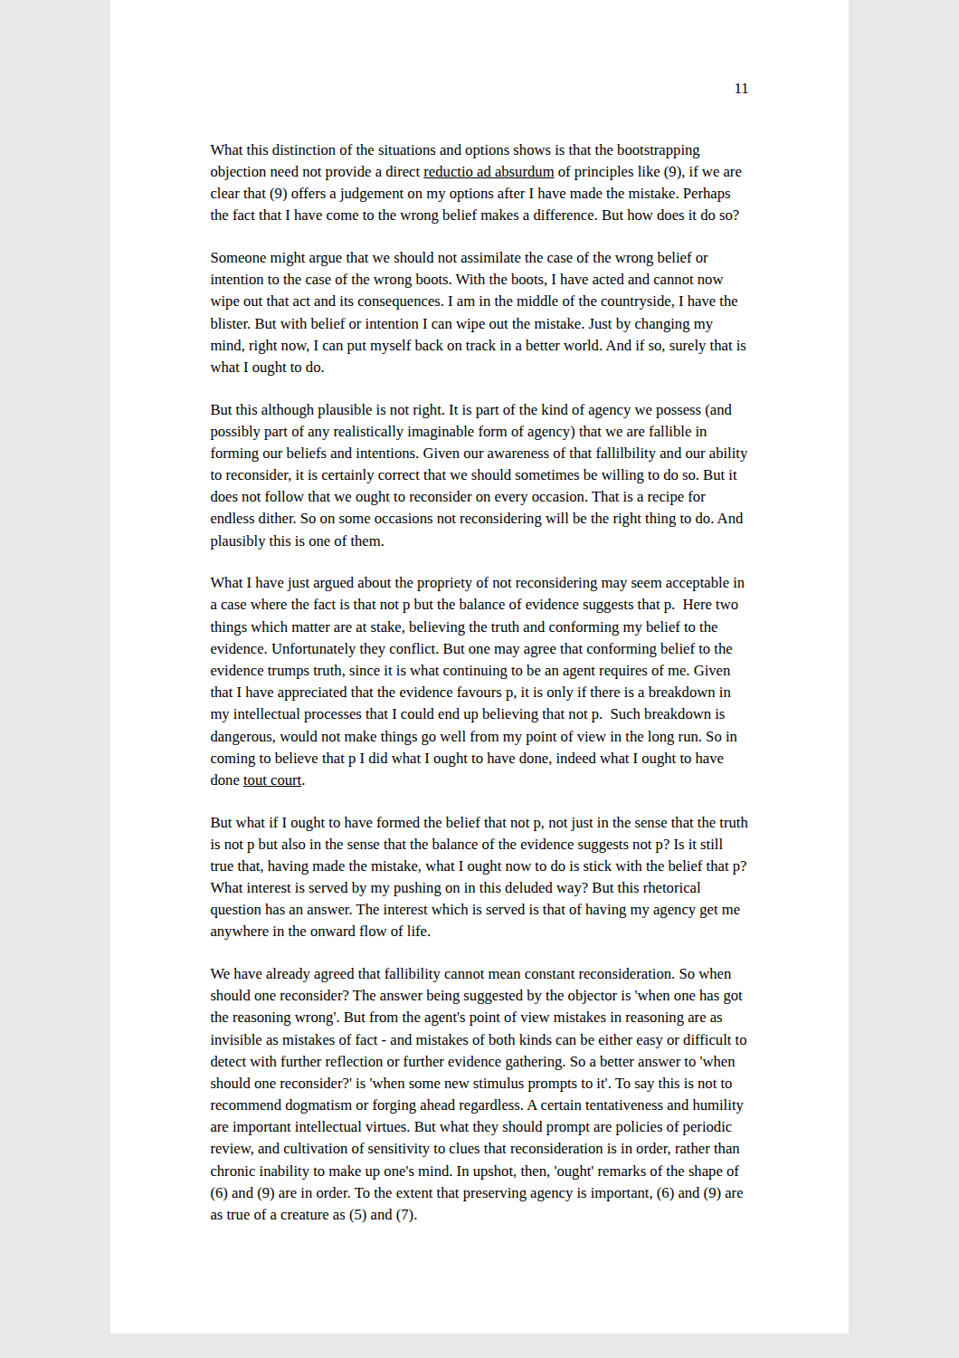11
What this distinction of the situations and options shows is that the bootstrapping objection need not provide a direct reductio ad absurdum of principles like (9), if we are clear that (9) offers a judgement on my options after I have made the mistake. Perhaps the fact that I have come to the wrong belief makes a difference. But how does it do so?
Someone might argue that we should not assimilate the case of the wrong belief or intention to the case of the wrong boots. With the boots, I have acted and cannot now wipe out that act and its consequences. I am in the middle of the countryside, I have the blister. But with belief or intention I can wipe out the mistake. Just by changing my mind, right now, I can put myself back on track in a better world. And if so, surely that is what I ought to do.
But this although plausible is not right. It is part of the kind of agency we possess (and possibly part of any realistically imaginable form of agency) that we are fallible in forming our beliefs and intentions. Given our awareness of that fallilbility and our ability to reconsider, it is certainly correct that we should sometimes be willing to do so. But it does not follow that we ought to reconsider on every occasion. That is a recipe for endless dither. So on some occasions not reconsidering will be the right thing to do. And plausibly this is one of them.
What I have just argued about the propriety of not reconsidering may seem acceptable in a case where the fact is that not p but the balance of evidence suggests that p. Here two things which matter are at stake, believing the truth and conforming my belief to the evidence. Unfortunately they conflict. But one may agree that conforming belief to the evidence trumps truth, since it is what continuing to be an agent requires of me. Given that I have appreciated that the evidence favours p, it is only if there is a breakdown in my intellectual processes that I could end up believing that not p. Such breakdown is dangerous, would not make things go well from my point of view in the long run. So in coming to believe that p I did what I ought to have done, indeed what I ought to have done tout court.
But what if I ought to have formed the belief that not p, not just in the sense that the truth is not p but also in the sense that the balance of the evidence suggests not p? Is it still true that, having made the mistake, what I ought now to do is stick with the belief that p? What interest is served by my pushing on in this deluded way? But this rhetorical question has an answer. The interest which is served is that of having my agency get me anywhere in the onward flow of life.
We have already agreed that fallibility cannot mean constant reconsideration. So when should one reconsider? The answer being suggested by the objector is 'when one has got the reasoning wrong'. But from the agent's point of view mistakes in reasoning are as invisible as mistakes of fact - and mistakes of both kinds can be either easy or difficult to detect with further reflection or further evidence gathering. So a better answer to 'when should one reconsider?' is 'when some new stimulus prompts to it'. To say this is not to recommend dogmatism or forging ahead regardless. A certain tentativeness and humility are important intellectual virtues. But what they should prompt are policies of periodic review, and cultivation of sensitivity to clues that reconsideration is in order, rather than chronic inability to make up one's mind. In upshot, then, 'ought' remarks of the shape of (6) and (9) are in order. To the extent that preserving agency is important, (6) and (9) are as true of a creature as (5) and (7).